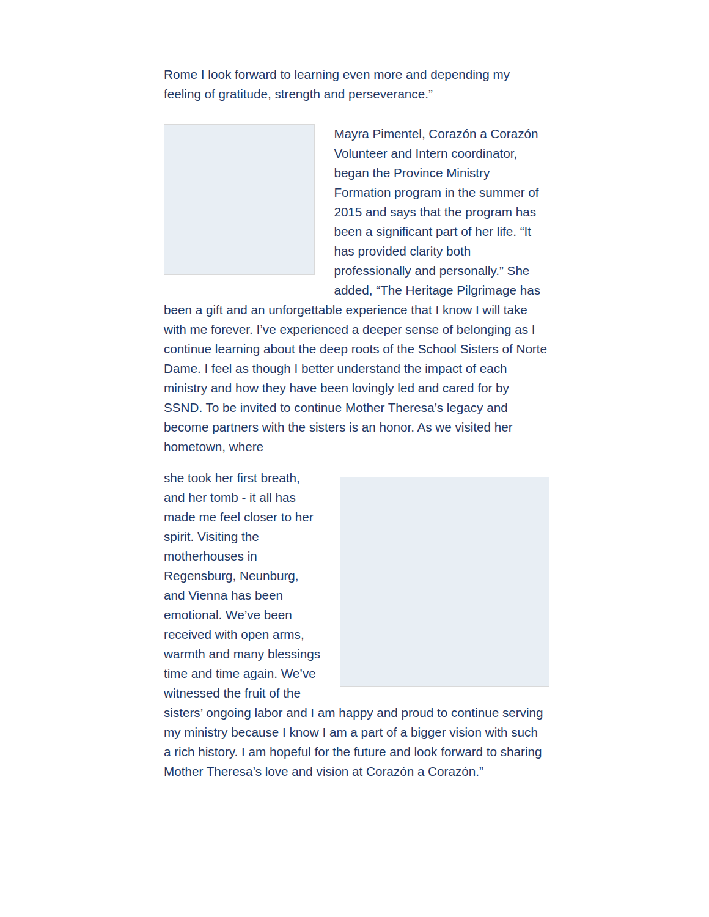Rome I look forward to learning even more and depending my feeling of gratitude, strength and perseverance.”
Mayra Pimentel, Corazón a Corazón Volunteer and Intern coordinator, began the Province Ministry Formation program in the summer of 2015 and says that the program has been a significant part of her life. “It has provided clarity both professionally and personally.” She added, “The Heritage Pilgrimage has been a gift and an unforgettable experience that I know I will take with me forever. I’ve experienced a deeper sense of belonging as I continue learning about the deep roots of the School Sisters of Norte Dame. I feel as though I better understand the impact of each ministry and how they have been lovingly led and cared for by SSND. To be invited to continue Mother Theresa’s legacy and become partners with the sisters is an honor. As we visited her hometown, where
she took her first breath, and her tomb - it all has made me feel closer to her spirit. Visiting the motherhouses in Regensburg, Neunburg, and Vienna has been emotional. We’ve been received with open arms, warmth and many blessings time and time again. We’ve witnessed the fruit of the sisters’ ongoing labor and I am happy and proud to continue serving my ministry because I know I am a part of a bigger vision with such a rich history. I am hopeful for the future and look forward to sharing Mother Theresa’s love and vision at Corazón a Corazón.”